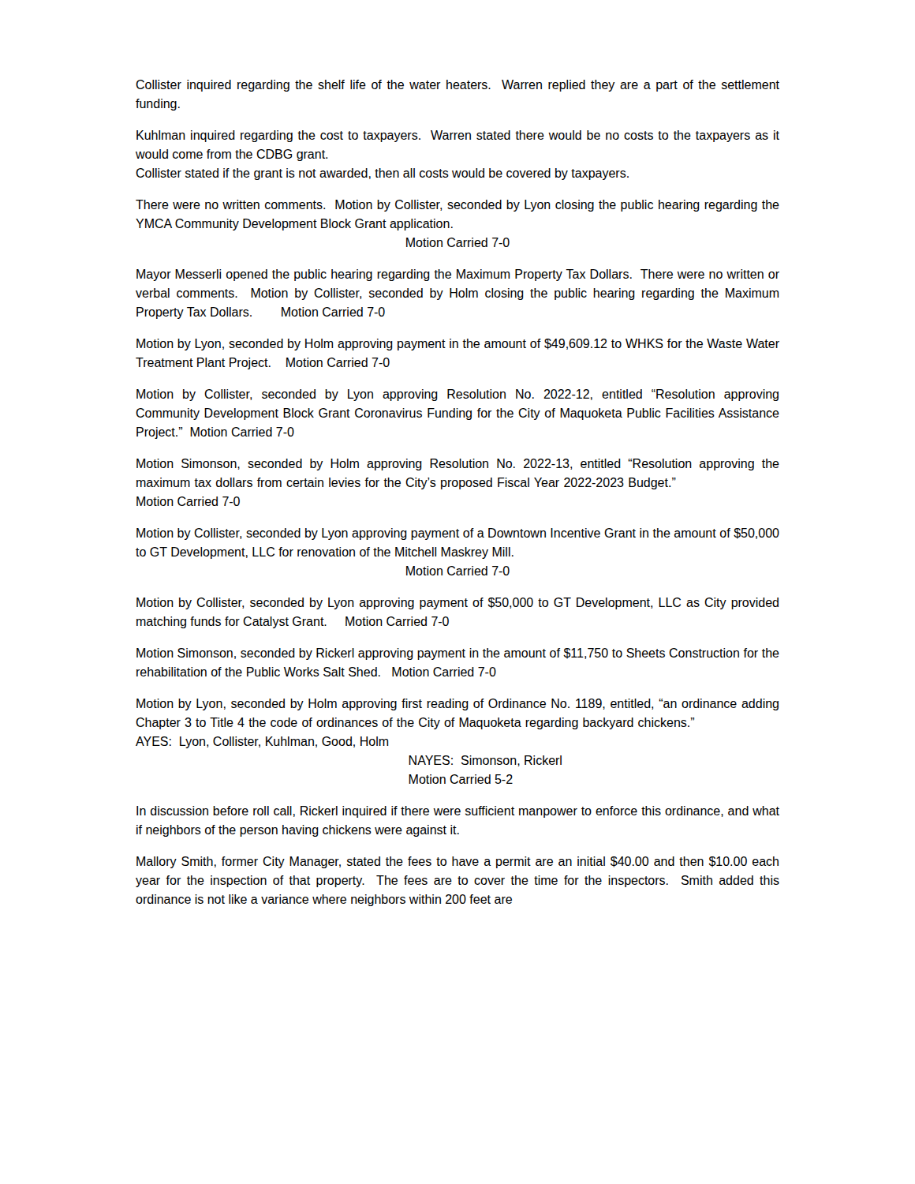Collister inquired regarding the shelf life of the water heaters. Warren replied they are a part of the settlement funding.
Kuhlman inquired regarding the cost to taxpayers. Warren stated there would be no costs to the taxpayers as it would come from the CDBG grant.
Collister stated if the grant is not awarded, then all costs would be covered by taxpayers.
There were no written comments. Motion by Collister, seconded by Lyon closing the public hearing regarding the YMCA Community Development Block Grant application.
Motion Carried 7-0
Mayor Messerli opened the public hearing regarding the Maximum Property Tax Dollars. There were no written or verbal comments. Motion by Collister, seconded by Holm closing the public hearing regarding the Maximum Property Tax Dollars. Motion Carried 7-0
Motion by Lyon, seconded by Holm approving payment in the amount of $49,609.12 to WHKS for the Waste Water Treatment Plant Project. Motion Carried 7-0
Motion by Collister, seconded by Lyon approving Resolution No. 2022-12, entitled “Resolution approving Community Development Block Grant Coronavirus Funding for the City of Maquoketa Public Facilities Assistance Project.” Motion Carried 7-0
Motion Simonson, seconded by Holm approving Resolution No. 2022-13, entitled “Resolution approving the maximum tax dollars from certain levies for the City’s proposed Fiscal Year 2022-2023 Budget.” Motion Carried 7-0
Motion by Collister, seconded by Lyon approving payment of a Downtown Incentive Grant in the amount of $50,000 to GT Development, LLC for renovation of the Mitchell Maskrey Mill.
Motion Carried 7-0
Motion by Collister, seconded by Lyon approving payment of $50,000 to GT Development, LLC as City provided matching funds for Catalyst Grant. Motion Carried 7-0
Motion Simonson, seconded by Rickerl approving payment in the amount of $11,750 to Sheets Construction for the rehabilitation of the Public Works Salt Shed. Motion Carried 7-0
Motion by Lyon, seconded by Holm approving first reading of Ordinance No. 1189, entitled, “an ordinance adding Chapter 3 to Title 4 the code of ordinances of the City of Maquoketa regarding backyard chickens.” AYES: Lyon, Collister, Kuhlman, Good, Holm
NAYES: Simonson, Rickerl
Motion Carried 5-2
In discussion before roll call, Rickerl inquired if there were sufficient manpower to enforce this ordinance, and what if neighbors of the person having chickens were against it.
Mallory Smith, former City Manager, stated the fees to have a permit are an initial $40.00 and then $10.00 each year for the inspection of that property. The fees are to cover the time for the inspectors. Smith added this ordinance is not like a variance where neighbors within 200 feet are